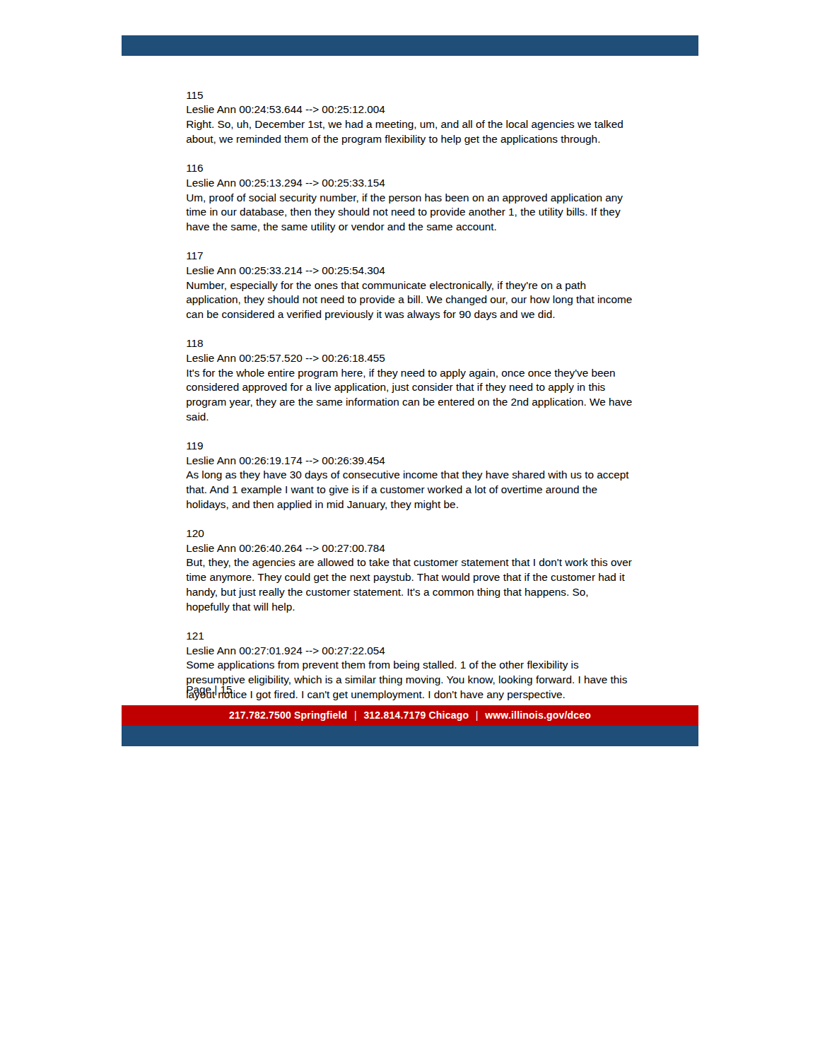115
Leslie Ann 00:24:53.644 --> 00:25:12.004
Right. So, uh, December 1st, we had a meeting, um, and all of the local agencies we talked about, we reminded them of the program flexibility to help get the applications through.
116
Leslie Ann 00:25:13.294 --> 00:25:33.154
Um, proof of social security number, if the person has been on an approved application any time in our database, then they should not need to provide another 1, the utility bills. If they have the same, the same utility or vendor and the same account.
117
Leslie Ann 00:25:33.214 --> 00:25:54.304
Number, especially for the ones that communicate electronically, if they're on a path application, they should not need to provide a bill. We changed our, our how long that income can be considered a verified previously it was always for 90 days and we did.
118
Leslie Ann 00:25:57.520 --> 00:26:18.455
It's for the whole entire program here, if they need to apply again, once once they've been considered approved for a live application, just consider that if they need to apply in this program year, they are the same information can be entered on the 2nd application. We have said.
119
Leslie Ann 00:26:19.174 --> 00:26:39.454
As long as they have 30 days of consecutive income that they have shared with us to accept that. And 1 example I want to give is if a customer worked a lot of overtime around the holidays, and then applied in mid January, they might be.
120
Leslie Ann 00:26:40.264 --> 00:27:00.784
But, they, the agencies are allowed to take that customer statement that I don't work this over time anymore. They could get the next paystub. That would prove that if the customer had it handy, but just really the customer statement. It's a common thing that happens. So, hopefully that will help.
121
Leslie Ann 00:27:01.924 --> 00:27:22.054
Some applications from prevent them from being stalled. 1 of the other flexibility is presumptive eligibility, which is a similar thing moving. You know, looking forward. I have this layout notice I got fired. I can't get unemployment. I don't have any perspective.
122
Page | 15
217.782.7500 Springfield|312.814.7179 Chicago|www.illinois.gov/dceo